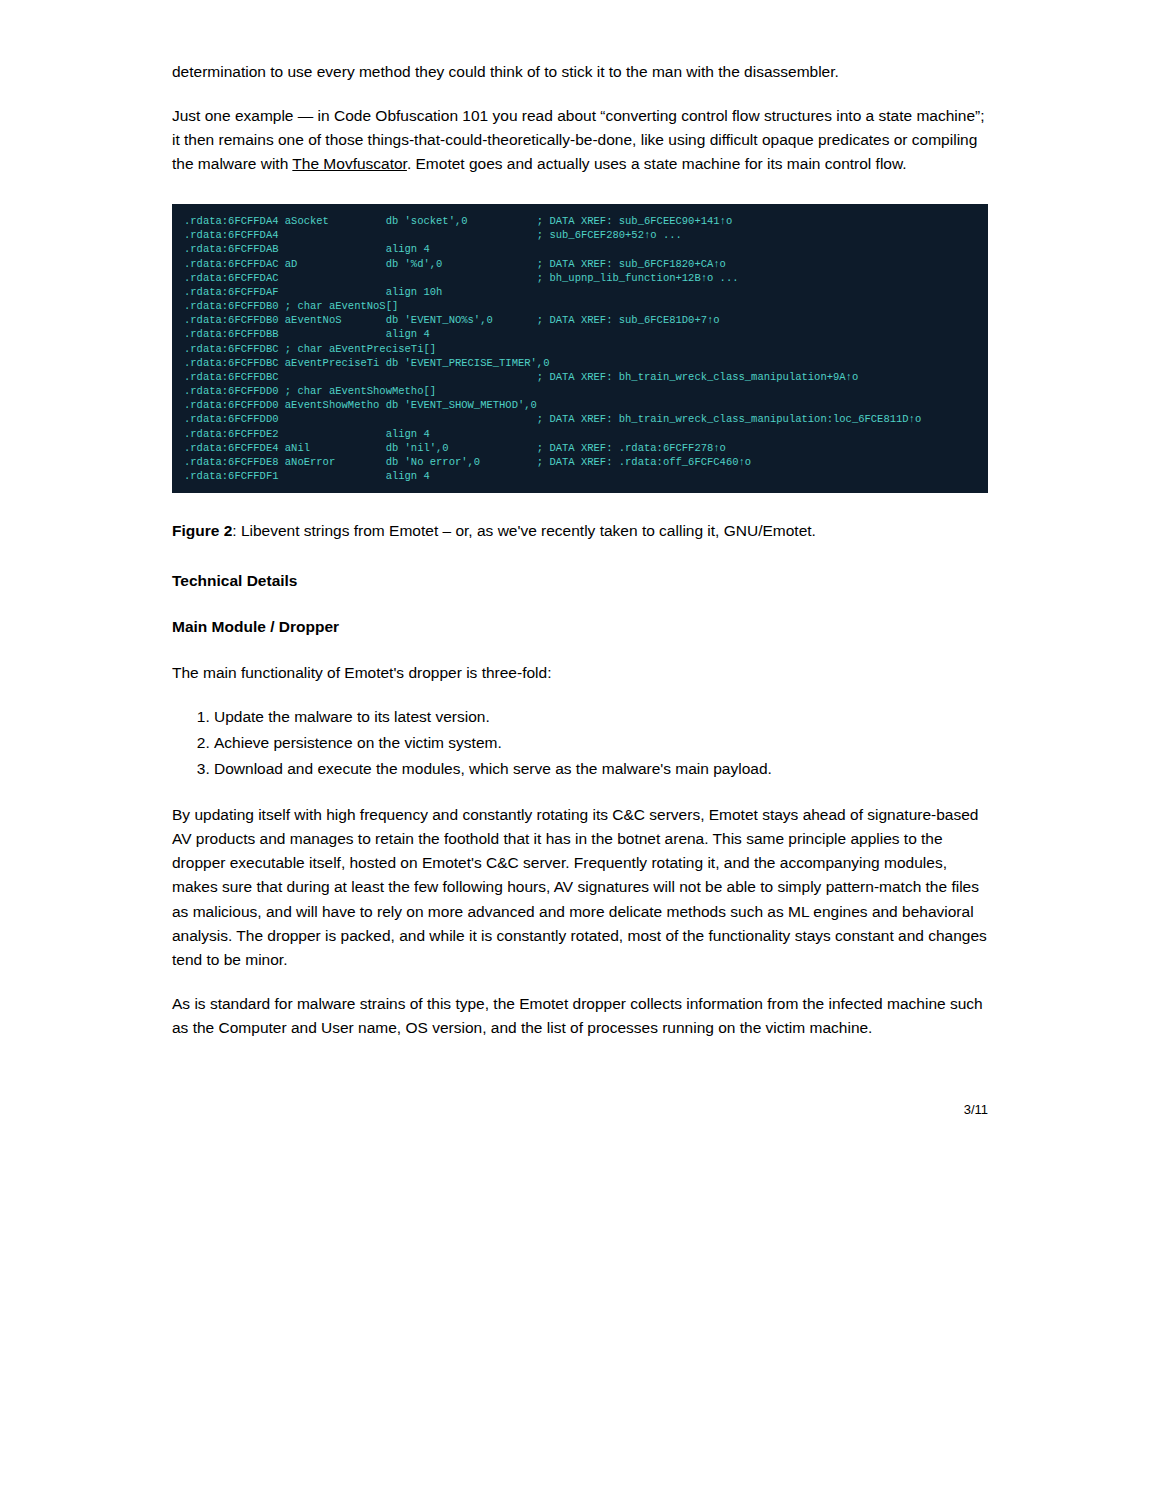determination to use every method they could think of to stick it to the man with the disassembler.
Just one example — in Code Obfuscation 101 you read about “converting control flow structures into a state machine”; it then remains one of those things-that-could-theoretically-be-done, like using difficult opaque predicates or compiling the malware with The Movfuscator. Emotet goes and actually uses a state machine for its main control flow.
.rdata:6FCFFDA4 aSocket db 'socket',0 ; DATA XREF: sub_6FCEEC90+141↑o .rdata:6FCFFDA4 ; sub_6FCEF280+52↑o ... .rdata:6FCFFDAB align 4 .rdata:6FCFFDAC aD db '%d',0 ; DATA XREF: sub_6FCF1820+CA↑o .rdata:6FCFFDAC ; bh_upnp_lib_function+12B↑o ... .rdata:6FCFFDAF align 10h .rdata:6FCFFDB0 ; char aEventNoS[] .rdata:6FCFFDB0 aEventNoS db 'EVENT_NO%s',0 ; DATA XREF: sub_6FCE81D0+7↑o .rdata:6FCFFDBB align 4 .rdata:6FCFFDBC ; char aEventPreciseTi[] .rdata:6FCFFDBC aEventPreciseTi db 'EVENT_PRECISE_TIMER',0 .rdata:6FCFFDBC ; DATA XREF: bh_train_wreck_class_manipulation+9A↑o .rdata:6FCFFDD0 ; char aEventShowMetho[] .rdata:6FCFFDD0 aEventShowMetho db 'EVENT_SHOW_METHOD',0 .rdata:6FCFFDD0 ; DATA XREF: bh_train_wreck_class_manipulation:loc_6FCE811D↑o .rdata:6FCFFDE2 align 4 .rdata:6FCFFDE4 aNil db 'nil',0 ; DATA XREF: .rdata:6FCFF278↑o .rdata:6FCFFDE8 aNoError db 'No error',0 ; DATA XREF: .rdata:off_6FCFC460↑o .rdata:6FCFFDF1 align 4
Figure 2: Libevent strings from Emotet – or, as we've recently taken to calling it, GNU/Emotet.
Technical Details
Main Module / Dropper
The main functionality of Emotet's dropper is three-fold:
Update the malware to its latest version.
Achieve persistence on the victim system.
Download and execute the modules, which serve as the malware's main payload.
By updating itself with high frequency and constantly rotating its C&C servers, Emotet stays ahead of signature-based AV products and manages to retain the foothold that it has in the botnet arena. This same principle applies to the dropper executable itself, hosted on Emotet's C&C server. Frequently rotating it, and the accompanying modules, makes sure that during at least the few following hours, AV signatures will not be able to simply pattern-match the files as malicious, and will have to rely on more advanced and more delicate methods such as ML engines and behavioral analysis. The dropper is packed, and while it is constantly rotated, most of the functionality stays constant and changes tend to be minor.
As is standard for malware strains of this type, the Emotet dropper collects information from the infected machine such as the Computer and User name, OS version, and the list of processes running on the victim machine.
3/11